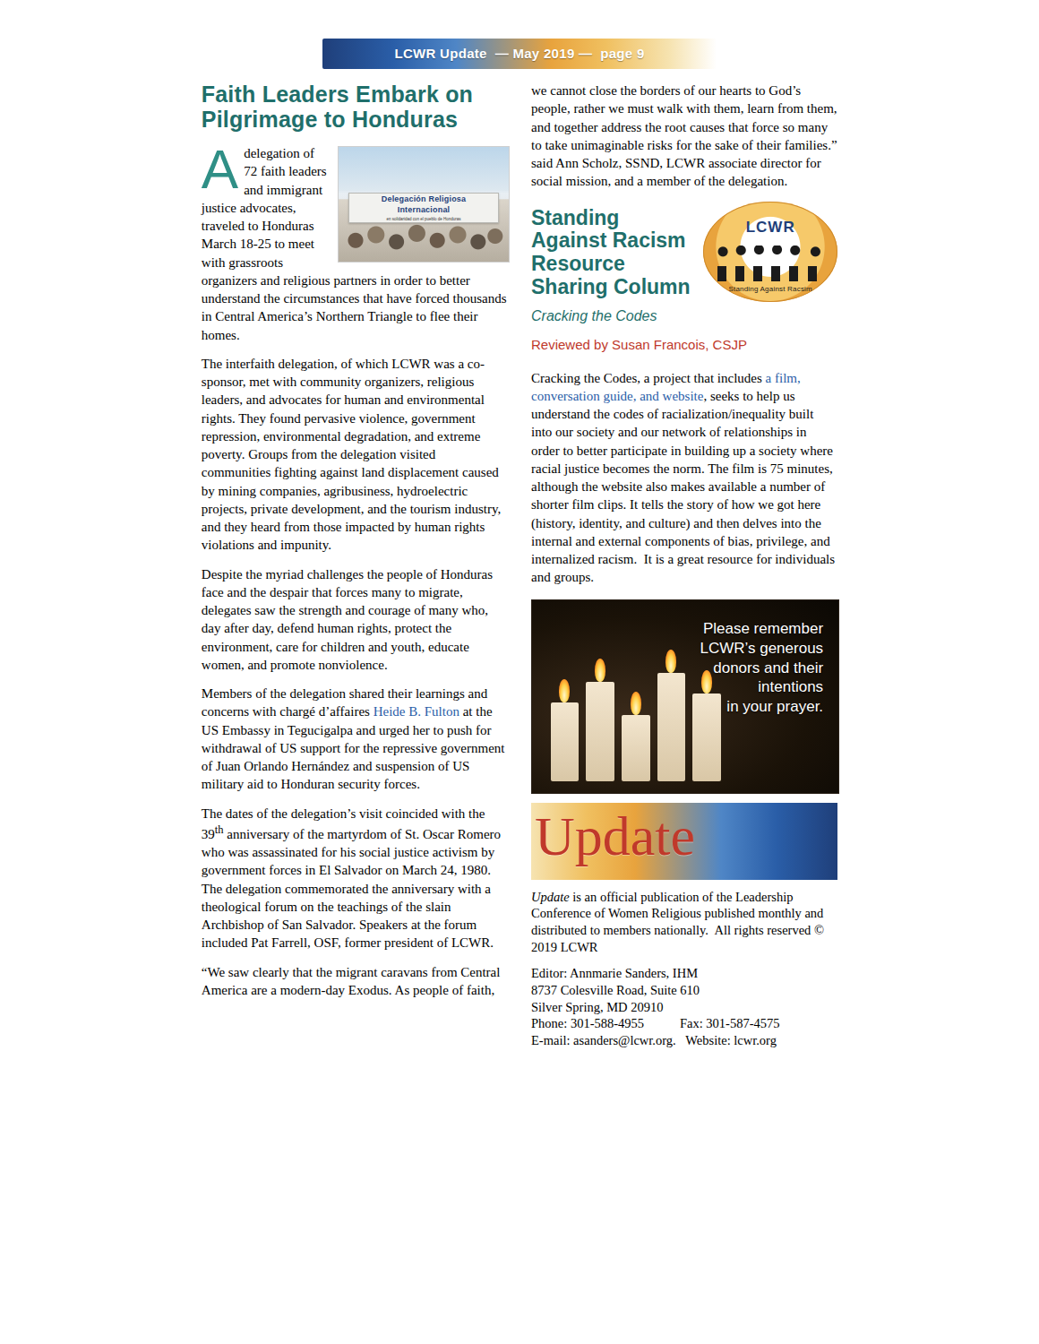LCWR Update — May 2019 — page 9
Faith Leaders Embark on Pilgrimage to Honduras
Delegación Religiosa
Internacional
en solidaridad con el pueblo de Honduras
A delegation of 72 faith leaders and immigrant justice advocates, traveled to Honduras March 18-25 to meet with grassroots organizers and religious partners in order to better understand the circumstances that have forced thousands in Central America’s Northern Triangle to flee their homes.
The interfaith delegation, of which LCWR was a co-sponsor, met with community organizers, religious leaders, and advocates for human and environmental rights. They found pervasive violence, government repression, environmental degradation, and extreme poverty. Groups from the delegation visited communities fighting against land displacement caused by mining companies, agribusiness, hydroelectric projects, private development, and the tourism industry, and they heard from those impacted by human rights violations and impunity.
Despite the myriad challenges the people of Honduras face and the despair that forces many to migrate, delegates saw the strength and courage of many who, day after day, defend human rights, protect the environment, care for children and youth, educate women, and promote nonviolence.
Members of the delegation shared their learnings and concerns with chargé d’affaires Heide B. Fulton at the US Embassy in Tegucigalpa and urged her to push for withdrawal of US support for the repressive government of Juan Orlando Hernández and suspension of US military aid to Honduran security forces.
The dates of the delegation’s visit coincided with the 39th anniversary of the martyrdom of St. Oscar Romero who was assassinated for his social justice activism by government forces in El Salvador on March 24, 1980. The delegation commemorated the anniversary with a theological forum on the teachings of the slain Archbishop of San Salvador. Speakers at the forum included Pat Farrell, OSF, former president of LCWR.
“We saw clearly that the migrant caravans from Central America are a modern-day Exodus. As people of faith,
we cannot close the borders of our hearts to God’s people, rather we must walk with them, learn from them, and together address the root causes that force so many to take unimaginable risks for the sake of their families.” said Ann Scholz, SSND, LCWR associate director for social mission, and a member of the delegation.
LCWR
Standing Against Racsim
Standing Against Racism Resource Sharing Column
Cracking the Codes
Reviewed by Susan Francois, CSJP
Cracking the Codes, a project that includes a film, conversation guide, and website, seeks to help us understand the codes of racialization/inequality built into our society and our network of relationships in order to better participate in building up a society where racial justice becomes the norm. The film is 75 minutes, although the website also makes available a number of shorter film clips. It tells the story of how we got here (history, identity, and culture) and then delves into the internal and external components of bias, privilege, and internalized racism. It is a great resource for individuals and groups.
Please remember
LCWR’s generous
donors and their
intentions
in your prayer.
Update
Update is an official publication of the Leadership Conference of Women Religious published monthly and distributed to members nationally. All rights reserved © 2019 LCWR
Editor: Annmarie Sanders, IHM
8737 Colesville Road, Suite 610
Silver Spring, MD 20910
Phone: 301-588-4955 Fax: 301-587-4575
E-mail: asanders@lcwr.org. Website: lcwr.org